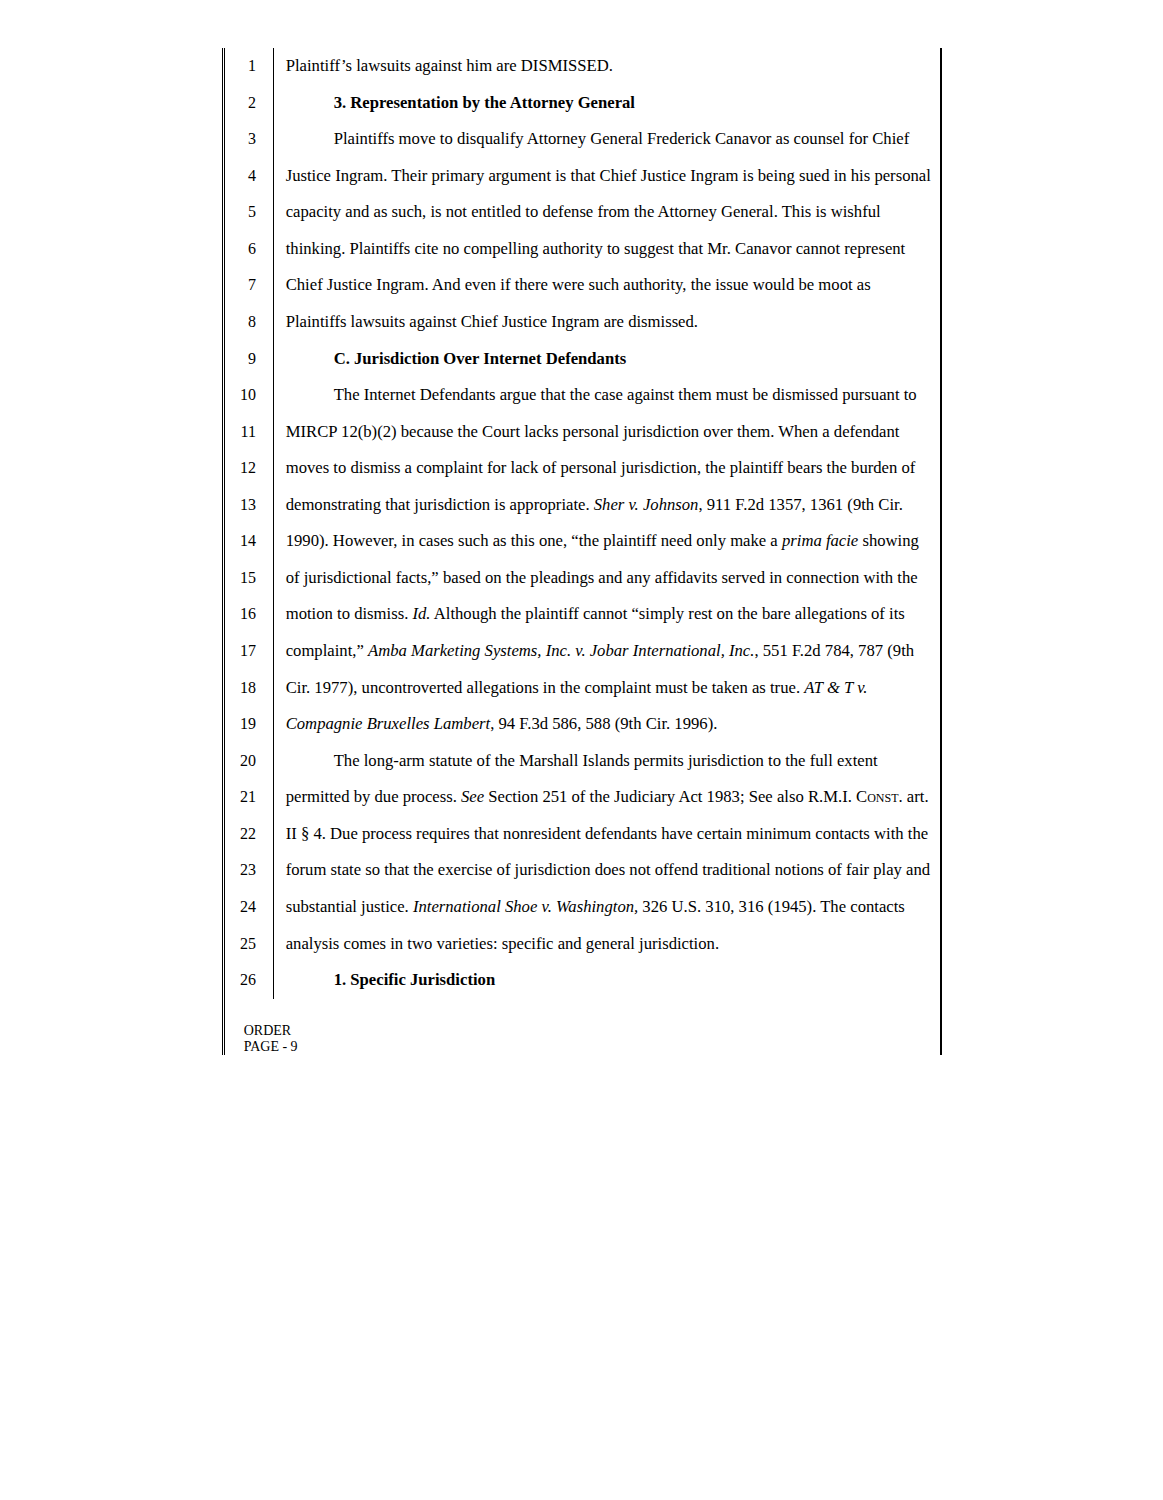| 1 | Plaintiff’s lawsuits against him are DISMISSED. |
| 2 | 3. Representation by the Attorney General |
| 3 | Plaintiffs move to disqualify Attorney General Frederick Canavor as counsel for Chief |
| 4 | Justice Ingram. Their primary argument is that Chief Justice Ingram is being sued in his personal |
| 5 | capacity and as such, is not entitled to defense from the Attorney General. This is wishful |
| 6 | thinking. Plaintiffs cite no compelling authority to suggest that Mr. Canavor cannot represent |
| 7 | Chief Justice Ingram. And even if there were such authority, the issue would be moot as |
| 8 | Plaintiffs lawsuits against Chief Justice Ingram are dismissed. |
| 9 | C. Jurisdiction Over Internet Defendants |
| 10 | The Internet Defendants argue that the case against them must be dismissed pursuant to |
| 11 | MIRCP 12(b)(2) because the Court lacks personal jurisdiction over them. When a defendant |
| 12 | moves to dismiss a complaint for lack of personal jurisdiction, the plaintiff bears the burden of |
| 13 | demonstrating that jurisdiction is appropriate. Sher v. Johnson , 911 F.2d 1357, 1361 (9th Cir. |
| 14 | 1990). However, in cases such as this one, “the plaintiff need only make a prima facie showing |
| 15 | of jurisdictional facts,” based on the pleadings and any affidavits served in connection with the |
| 16 | motion to dismiss. Id. Although the plaintiff cannot “simply rest on the bare allegations of its |
| 17 | complaint,” Amba Marketing Systems, Inc. v. Jobar International, Inc. , 551 F.2d 784, 787 (9th |
| 18 | Cir. 1977), uncontroverted allegations in the complaint must be taken as true. AT & T v. |
| 19 | Compagnie Bruxelles Lambert , 94 F.3d 586, 588 (9th Cir. 1996). |
| 20 | The long-arm statute of the Marshall Islands permits jurisdiction to the full extent |
| 21 | permitted by due process. See Section 251 of the Judiciary Act 1983; See also R.M.I. Const. art. |
| 22 | II § 4. Due process requires that nonresident defendants have certain minimum contacts with the |
| 23 | forum state so that the exercise of jurisdiction does not offend traditional notions of fair play and |
| 24 | substantial justice. International Shoe v. Washington, 326 U.S. 310, 316 (1945). The contacts |
| 25 | analysis comes in two varieties: specific and general jurisdiction. |
| 26 | 1. Specific Jurisdiction |
ORDER
PAGE - 9